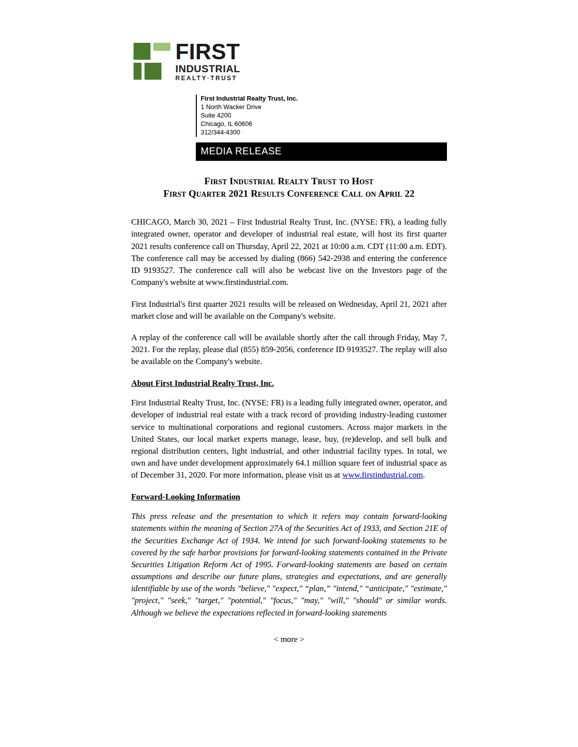FIRST INDUSTRIAL REALTY·TRUST
First Industrial Realty Trust, Inc.
1 North Wacker Drive
Suite 4200
Chicago, IL 60606
312/344-4300
MEDIA RELEASE
First Industrial Realty Trust to Host
First Quarter 2021 Results Conference Call on April 22
CHICAGO, March 30, 2021 – First Industrial Realty Trust, Inc. (NYSE: FR), a leading fully integrated owner, operator and developer of industrial real estate, will host its first quarter 2021 results conference call on Thursday, April 22, 2021 at 10:00 a.m. CDT (11:00 a.m. EDT). The conference call may be accessed by dialing (866) 542-2938 and entering the conference ID 9193527. The conference call will also be webcast live on the Investors page of the Company's website at www.firstindustrial.com.
First Industrial's first quarter 2021 results will be released on Wednesday, April 21, 2021 after market close and will be available on the Company's website.
A replay of the conference call will be available shortly after the call through Friday, May 7, 2021. For the replay, please dial (855) 859-2056, conference ID 9193527. The replay will also be available on the Company's website.
About First Industrial Realty Trust, Inc.
First Industrial Realty Trust, Inc. (NYSE: FR) is a leading fully integrated owner, operator, and developer of industrial real estate with a track record of providing industry-leading customer service to multinational corporations and regional customers. Across major markets in the United States, our local market experts manage, lease, buy, (re)develop, and sell bulk and regional distribution centers, light industrial, and other industrial facility types. In total, we own and have under development approximately 64.1 million square feet of industrial space as of December 31, 2020. For more information, please visit us at www.firstindustrial.com.
Forward-Looking Information
This press release and the presentation to which it refers may contain forward-looking statements within the meaning of Section 27A of the Securities Act of 1933, and Section 21E of the Securities Exchange Act of 1934. We intend for such forward-looking statements to be covered by the safe harbor provisions for forward-looking statements contained in the Private Securities Litigation Reform Act of 1995. Forward-looking statements are based on certain assumptions and describe our future plans, strategies and expectations, and are generally identifiable by use of the words "believe," "expect," “plan,” "intend," “anticipate," "estimate," "project," "seek," "target," "potential," "focus," "may," "will," "should" or similar words. Although we believe the expectations reflected in forward-looking statements
< more >